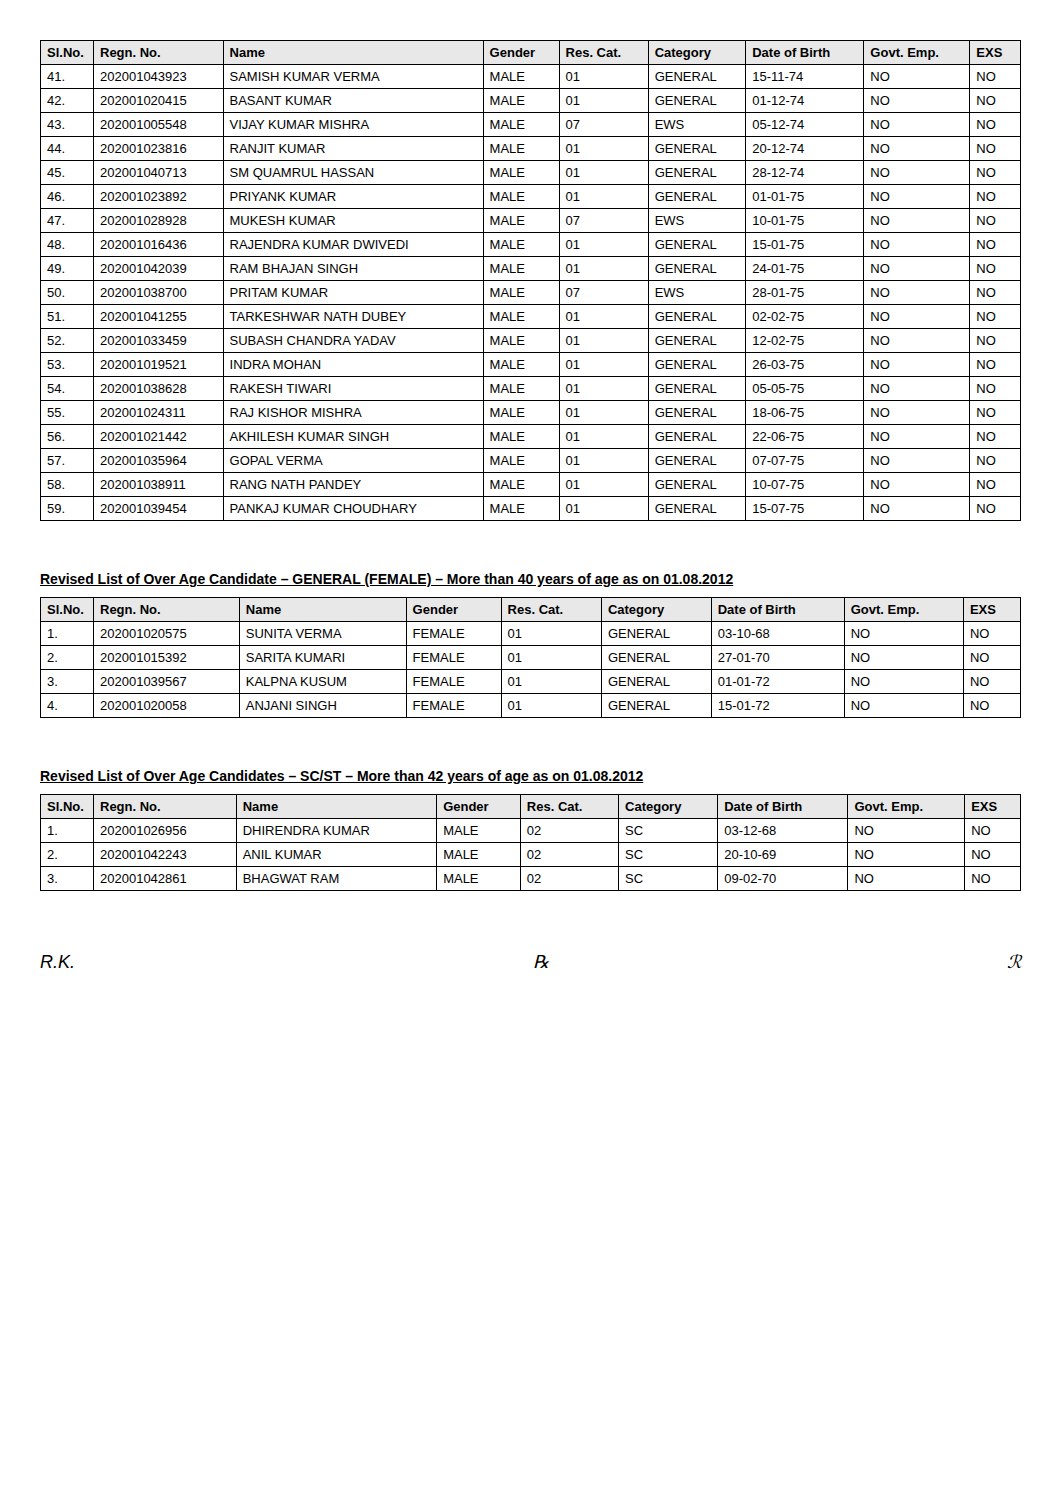| Sl.No. | Regn. No. | Name | Gender | Res. Cat. | Category | Date of Birth | Govt. Emp. | EXS |
| --- | --- | --- | --- | --- | --- | --- | --- | --- |
| 41. | 202001043923 | SAMISH KUMAR VERMA | MALE | 01 | GENERAL | 15-11-74 | NO | NO |
| 42. | 202001020415 | BASANT KUMAR | MALE | 01 | GENERAL | 01-12-74 | NO | NO |
| 43. | 202001005548 | VIJAY KUMAR MISHRA | MALE | 07 | EWS | 05-12-74 | NO | NO |
| 44. | 202001023816 | RANJIT KUMAR | MALE | 01 | GENERAL | 20-12-74 | NO | NO |
| 45. | 202001040713 | SM QUAMRUL HASSAN | MALE | 01 | GENERAL | 28-12-74 | NO | NO |
| 46. | 202001023892 | PRIYANK KUMAR | MALE | 01 | GENERAL | 01-01-75 | NO | NO |
| 47. | 202001028928 | MUKESH KUMAR | MALE | 07 | EWS | 10-01-75 | NO | NO |
| 48. | 202001016436 | RAJENDRA KUMAR DWIVEDI | MALE | 01 | GENERAL | 15-01-75 | NO | NO |
| 49. | 202001042039 | RAM BHAJAN SINGH | MALE | 01 | GENERAL | 24-01-75 | NO | NO |
| 50. | 202001038700 | PRITAM KUMAR | MALE | 07 | EWS | 28-01-75 | NO | NO |
| 51. | 202001041255 | TARKESHWAR NATH DUBEY | MALE | 01 | GENERAL | 02-02-75 | NO | NO |
| 52. | 202001033459 | SUBASH CHANDRA YADAV | MALE | 01 | GENERAL | 12-02-75 | NO | NO |
| 53. | 202001019521 | INDRA MOHAN | MALE | 01 | GENERAL | 26-03-75 | NO | NO |
| 54. | 202001038628 | RAKESH TIWARI | MALE | 01 | GENERAL | 05-05-75 | NO | NO |
| 55. | 202001024311 | RAJ KISHOR MISHRA | MALE | 01 | GENERAL | 18-06-75 | NO | NO |
| 56. | 202001021442 | AKHILESH KUMAR SINGH | MALE | 01 | GENERAL | 22-06-75 | NO | NO |
| 57. | 202001035964 | GOPAL VERMA | MALE | 01 | GENERAL | 07-07-75 | NO | NO |
| 58. | 202001038911 | RANG NATH PANDEY | MALE | 01 | GENERAL | 10-07-75 | NO | NO |
| 59. | 202001039454 | PANKAJ KUMAR CHOUDHARY | MALE | 01 | GENERAL | 15-07-75 | NO | NO |
Revised List of Over Age Candidate – GENERAL (FEMALE) – More than 40 years of age as on 01.08.2012
| Sl.No. | Regn. No. | Name | Gender | Res. Cat. | Category | Date of Birth | Govt. Emp. | EXS |
| --- | --- | --- | --- | --- | --- | --- | --- | --- |
| 1. | 202001020575 | SUNITA VERMA | FEMALE | 01 | GENERAL | 03-10-68 | NO | NO |
| 2. | 202001015392 | SARITA KUMARI | FEMALE | 01 | GENERAL | 27-01-70 | NO | NO |
| 3. | 202001039567 | KALPNA KUSUM | FEMALE | 01 | GENERAL | 01-01-72 | NO | NO |
| 4. | 202001020058 | ANJANI SINGH | FEMALE | 01 | GENERAL | 15-01-72 | NO | NO |
Revised List of Over Age Candidates – SC/ST – More than 42 years of age as on 01.08.2012
| Sl.No. | Regn. No. | Name | Gender | Res. Cat. | Category | Date of Birth | Govt. Emp. | EXS |
| --- | --- | --- | --- | --- | --- | --- | --- | --- |
| 1. | 202001026956 | DHIRENDRA KUMAR | MALE | 02 | SC | 03-12-68 | NO | NO |
| 2. | 202001042243 | ANIL KUMAR | MALE | 02 | SC | 20-10-69 | NO | NO |
| 3. | 202001042861 | BHAGWAT RAM | MALE | 02 | SC | 09-02-70 | NO | NO |
R.K. ℞ ℛ